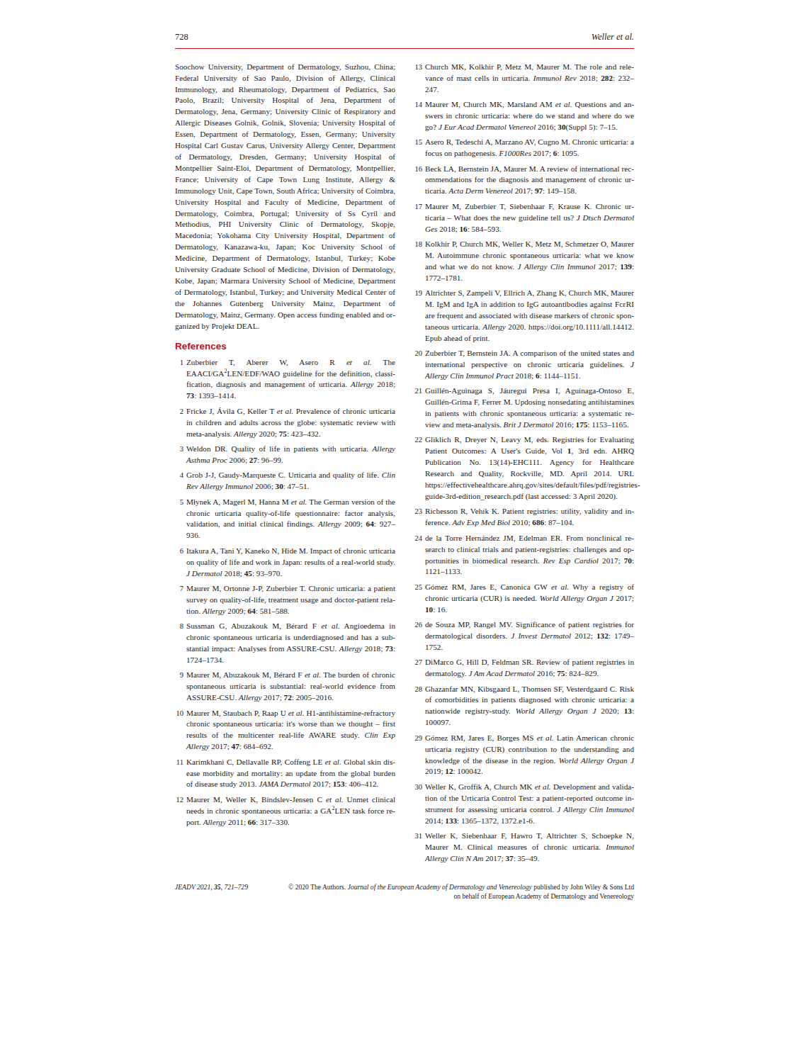728
Weller et al.
Soochow University, Department of Dermatology, Suzhou, China; Federal University of Sao Paulo, Division of Allergy, Clinical Immunology, and Rheumatology, Department of Pediatrics, Sao Paolo, Brazil; University Hospital of Jena, Department of Dermatology, Jena, Germany; University Clinic of Respiratory and Allergic Diseases Golnik, Golnik, Slovenia; University Hospital of Essen, Department of Dermatology, Essen, Germany; University Hospital Carl Gustav Carus, University Allergy Center, Department of Dermatology, Dresden, Germany; University Hospital of Montpellier Saint-Eloi, Department of Dermatology, Montpellier, France; University of Cape Town Lung Institute, Allergy & Immunology Unit, Cape Town, South Africa; University of Coimbra, University Hospital and Faculty of Medicine, Department of Dermatology, Coimbra, Portugal; University of Ss Cyril and Methodius, PHI University Clinic of Dermatology, Skopje, Macedonia; Yokohama City University Hospital, Department of Dermatology, Kanazawa-ku, Japan; Koc University School of Medicine, Department of Dermatology, Istanbul, Turkey; Kobe University Graduate School of Medicine, Division of Dermatology, Kobe, Japan; Marmara University School of Medicine, Department of Dermatology, Istanbul, Turkey; and University Medical Center of the Johannes Gutenberg University Mainz, Department of Dermatology, Mainz, Germany. Open access funding enabled and organized by Projekt DEAL.
References
Zuberbier T, Aberer W, Asero R et al. The EAACI/GA2 LEN/EDF/WAO guideline for the definition, classification, diagnosis and management of urticaria. Allergy 2018; 73: 1393–1414.
Fricke J, Ávila G, Keller T et al. Prevalence of chronic urticaria in children and adults across the globe: systematic review with meta-analysis. Allergy 2020; 75: 423–432.
Weldon DR. Quality of life in patients with urticaria. Allergy Asthma Proc 2006; 27: 96–99.
Grob J-J, Gaudy-Marqueste C. Urticaria and quality of life. Clin Rev Allergy Immunol 2006; 30: 47–51.
Młynek A, Magerl M, Hanna M et al. The German version of the chronic urticaria quality-of-life questionnaire: factor analysis, validation, and initial clinical findings. Allergy 2009; 64: 927–936.
Itakura A, Tani Y, Kaneko N, Hide M. Impact of chronic urticaria on quality of life and work in Japan: results of a real-world study. J Dermatol 2018; 45: 93–970.
Maurer M, Ortonne J-P, Zuberbier T. Chronic urticaria: a patient survey on quality-of-life, treatment usage and doctor-patient relation. Allergy 2009; 64: 581–588.
Sussman G, Abuzakouk M, Bérard F et al. Angioedema in chronic spontaneous urticaria is underdiagnosed and has a substantial impact: Analyses from ASSURE-CSU. Allergy 2018; 73: 1724–1734.
Maurer M, Abuzakouk M, Bérard F et al. The burden of chronic spontaneous urticaria is substantial: real-world evidence from ASSURE-CSU. Allergy 2017; 72: 2005–2016.
Maurer M, Staubach P, Raap U et al. H1-antihistamine-refractory chronic spontaneous urticaria: it's worse than we thought – first results of the multicenter real-life AWARE study. Clin Exp Allergy 2017; 47: 684–692.
Karimkhani C, Dellavalle RP, Coffeng LE et al. Global skin disease morbidity and mortality: an update from the global burden of disease study 2013. JAMA Dermatol 2017; 153: 406–412.
Maurer M, Weller K, Bindslev-Jensen C et al. Unmet clinical needs in chronic spontaneous urticaria: a GA2 LEN task force report. Allergy 2011; 66: 317–330.
Church MK, Kolkhir P, Metz M, Maurer M. The role and relevance of mast cells in urticaria. Immunol Rev 2018; 282: 232–247.
Maurer M, Church MK, Marsland AM et al. Questions and answers in chronic urticaria: where do we stand and where do we go? J Eur Acad Dermatol Venereol 2016; 30(Suppl 5): 7–15.
Asero R, Tedeschi A, Marzano AV, Cugno M. Chronic urticaria: a focus on pathogenesis. F1000Res 2017; 6: 1095.
Beck LA, Bernstein JA, Maurer M. A review of international recommendations for the diagnosis and management of chronic urticaria. Acta Derm Venereol 2017; 97: 149–158.
Maurer M, Zuberbier T, Siebenhaar F, Krause K. Chronic urticaria – What does the new guideline tell us? J Dtsch Dermatol Ges 2018; 16: 584–593.
Kolkhir P, Church MK, Weller K, Metz M, Schmetzer O, Maurer M. Autoimmune chronic spontaneous urticaria: what we know and what we do not know. J Allergy Clin Immunol 2017; 139: 1772–1781.
Altrichter S, Zampeli V, Ellrich A, Zhang K, Church MK, Maurer M. IgM and IgA in addition to IgG autoantibodies against FcεRI are frequent and associated with disease markers of chronic spontaneous urticaria. Allergy 2020. https://doi.org/10.1111/all.14412. Epub ahead of print.
Zuberbier T, Bernstein JA. A comparison of the united states and international perspective on chronic urticaria guidelines. J Allergy Clin Immunol Pract 2018; 6: 1144–1151.
Guillén-Aguinaga S, Jáuregui Presa I, Aguinaga-Ontoso E, Guillén-Grima F, Ferrer M. Updosing nonsedating antihistamines in patients with chronic spontaneous urticaria: a systematic review and meta-analysis. Brit J Dermatol 2016; 175: 1153–1165.
Gliklich R, Dreyer N, Leavy M, eds. Registries for Evaluating Patient Outcomes: A User's Guide, Vol 1, 3rd edn. AHRQ Publication No. 13(14)-EHC111. Agency for Healthcare Research and Quality, Rockville, MD. April 2014. URL https://effectivehealthcare.ahrq.gov/sites/default/files/pdf/registries-guide-3rd-edition_research.pdf (last accessed: 3 April 2020).
Richesson R, Vehik K. Patient registries: utility, validity and inference. Adv Exp Med Biol 2010; 686: 87–104.
de la Torre Hernández JM, Edelman ER. From nonclinical research to clinical trials and patient-registries: challenges and opportunities in biomedical research. Rev Esp Cardiol 2017; 70: 1121–1133.
Gómez RM, Jares E, Canonica GW et al. Why a registry of chronic urticaria (CUR) is needed. World Allergy Organ J 2017; 10: 16.
de Souza MP, Rangel MV. Significance of patient registries for dermatological disorders. J Invest Dermatol 2012; 132: 1749–1752.
DiMarco G, Hill D, Feldman SR. Review of patient registries in dermatology. J Am Acad Dermatol 2016; 75: 824–829.
Ghazanfar MN, Kibsgaard L, Thomsen SF, Vesterdgaard C. Risk of comorbidities in patients diagnosed with chronic urticaria: a nationwide registry-study. World Allergy Organ J 2020; 13: 100097.
Gómez RM, Jares E, Borges MS et al. Latin American chronic urticaria registry (CUR) contribution to the understanding and knowledge of the disease in the region. World Allergy Organ J 2019; 12: 100042.
Weller K, Groffik A, Church MK et al. Development and validation of the Urticaria Control Test: a patient-reported outcome instrument for assessing urticaria control. J Allergy Clin Immunol 2014; 133: 1365–1372, 1372.e1-6.
Weller K, Siebenhaar F, Hawro T, Altrichter S, Schoepke N, Maurer M. Clinical measures of chronic urticaria. Immunol Allergy Clin N Am 2017; 37: 35–49.
JEADV 2021, 35, 721–729
© 2020 The Authors. Journal of the European Academy of Dermatology and Venereology published by John Wiley & Sons Ltd on behalf of European Academy of Dermatology and Venereology